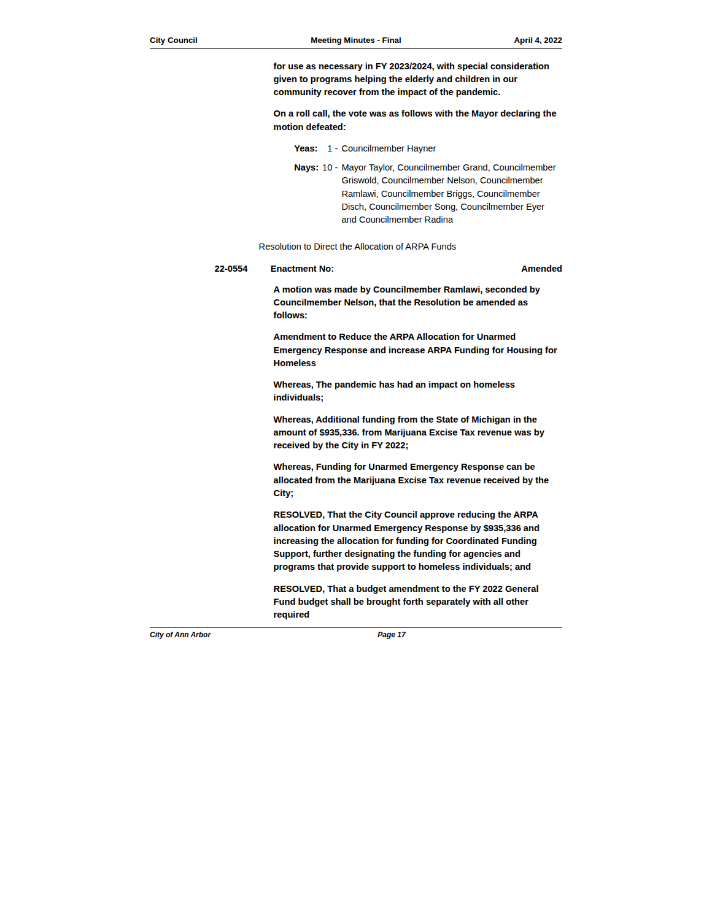City Council
Meeting Minutes - Final
April 4, 2022
for use as necessary in FY 2023/2024, with special consideration given to programs helping the elderly and children in our community recover from the impact of the pandemic.
On a roll call, the vote was as follows with the Mayor declaring the motion defeated:
| Yeas: | 1 - | Councilmember Hayner |
| Nays: | 10 - | Mayor Taylor, Councilmember Grand, Councilmember Griswold, Councilmember Nelson, Councilmember Ramlawi, Councilmember Briggs, Councilmember Disch, Councilmember Song, Councilmember Eyer and Councilmember Radina |
Resolution to Direct the Allocation of ARPA Funds
22-0554
Enactment No:
Amended
A motion was made by Councilmember Ramlawi, seconded by Councilmember Nelson, that the Resolution be amended as follows:
Amendment to Reduce the ARPA Allocation for Unarmed Emergency Response and increase ARPA Funding for Housing for Homeless
Whereas, The pandemic has had an impact on homeless individuals;
Whereas, Additional funding from the State of Michigan in the amount of $935,336. from Marijuana Excise Tax revenue was by received by the City in FY 2022;
Whereas, Funding for Unarmed Emergency Response can be allocated from the Marijuana Excise Tax revenue received by the City;
RESOLVED, That the City Council approve reducing the ARPA allocation for Unarmed Emergency Response by $935,336 and increasing the allocation for funding for Coordinated Funding Support, further designating the funding for agencies and programs that provide support to homeless individuals; and
RESOLVED, That a budget amendment to the FY 2022 General Fund budget shall be brought forth separately with all other required
City of Ann Arbor
Page 17